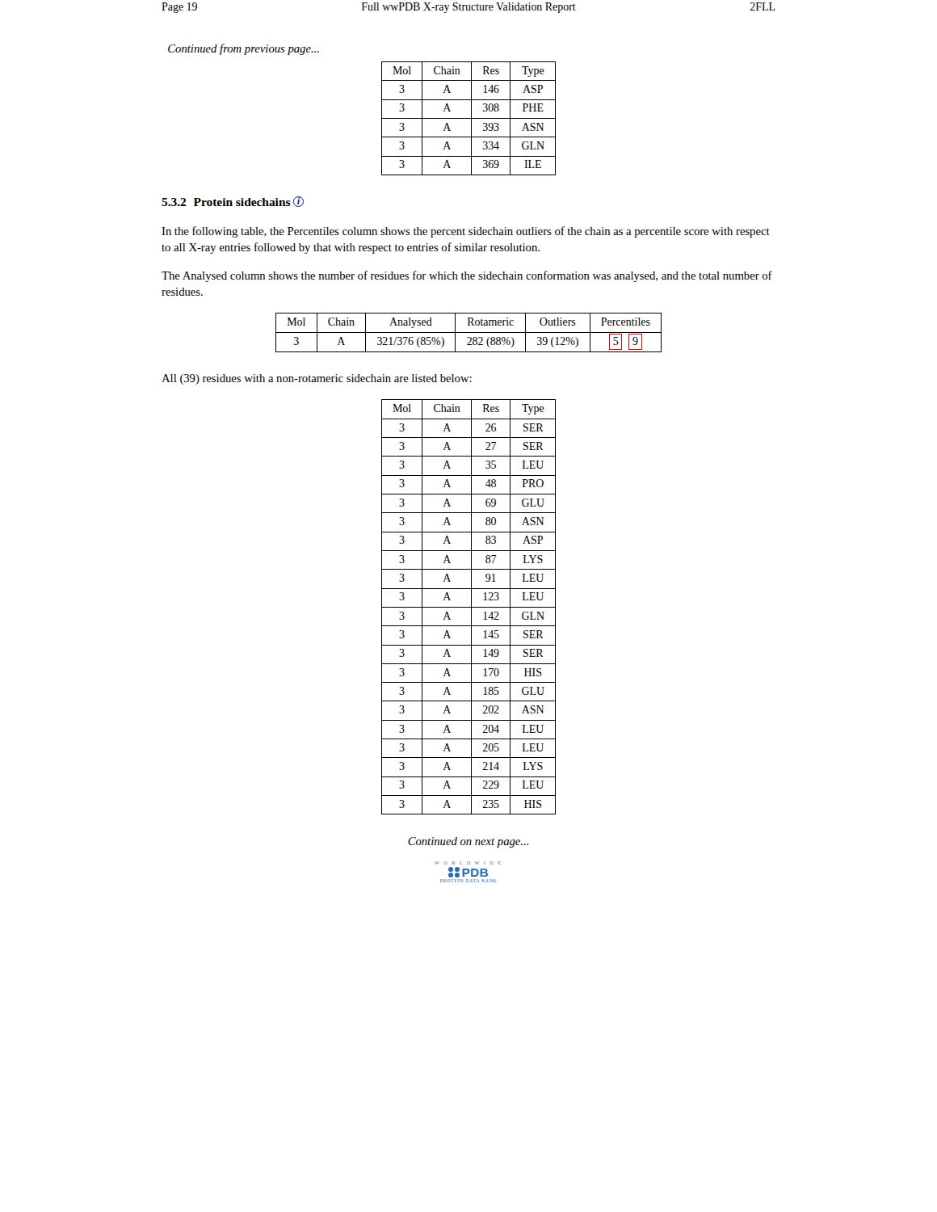Page 19
Full wwPDB X-ray Structure Validation Report
2FLL
Continued from previous page...
| Mol | Chain | Res | Type |
| --- | --- | --- | --- |
| 3 | A | 146 | ASP |
| 3 | A | 308 | PHE |
| 3 | A | 393 | ASN |
| 3 | A | 334 | GLN |
| 3 | A | 369 | ILE |
5.3.2 Protein sidechains i
In the following table, the Percentiles column shows the percent sidechain outliers of the chain as a percentile score with respect to all X-ray entries followed by that with respect to entries of similar resolution.
The Analysed column shows the number of residues for which the sidechain conformation was analysed, and the total number of residues.
| Mol | Chain | Analysed | Rotameric | Outliers | Percentiles |
| --- | --- | --- | --- | --- | --- |
| 3 | A | 321/376 (85%) | 282 (88%) | 39 (12%) | 5 9 |
All (39) residues with a non-rotameric sidechain are listed below:
| Mol | Chain | Res | Type |
| --- | --- | --- | --- |
| 3 | A | 26 | SER |
| 3 | A | 27 | SER |
| 3 | A | 35 | LEU |
| 3 | A | 48 | PRO |
| 3 | A | 69 | GLU |
| 3 | A | 80 | ASN |
| 3 | A | 83 | ASP |
| 3 | A | 87 | LYS |
| 3 | A | 91 | LEU |
| 3 | A | 123 | LEU |
| 3 | A | 142 | GLN |
| 3 | A | 145 | SER |
| 3 | A | 149 | SER |
| 3 | A | 170 | HIS |
| 3 | A | 185 | GLU |
| 3 | A | 202 | ASN |
| 3 | A | 204 | LEU |
| 3 | A | 205 | LEU |
| 3 | A | 214 | LYS |
| 3 | A | 229 | LEU |
| 3 | A | 235 | HIS |
Continued on next page...
W O R L D W I D E
PDB
PROTEIN DATA BANK